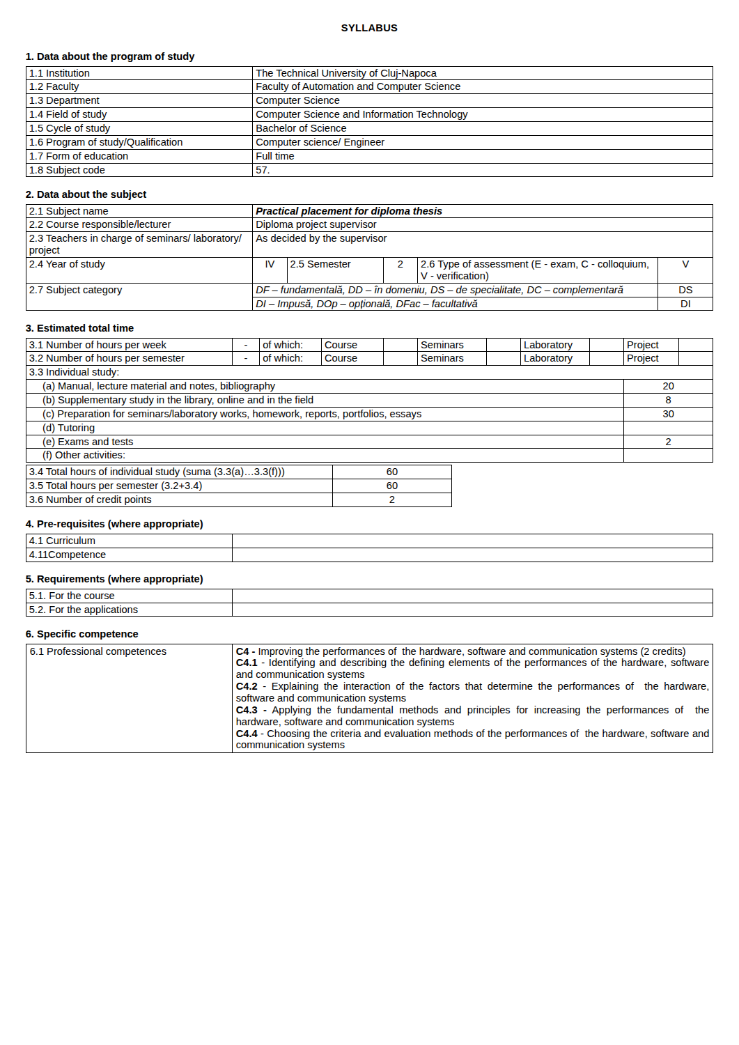SYLLABUS
1. Data about the program of study
| 1.1 Institution | The Technical University of Cluj-Napoca |
| 1.2 Faculty | Faculty of Automation and Computer Science |
| 1.3 Department | Computer Science |
| 1.4 Field of study | Computer Science and Information Technology |
| 1.5 Cycle of study | Bachelor of Science |
| 1.6 Program of study/Qualification | Computer science/ Engineer |
| 1.7 Form of education | Full time |
| 1.8 Subject code | 57. |
2. Data about the subject
| 2.1 Subject name | Practical placement for diploma thesis |
| 2.2 Course responsible/lecturer | Diploma project supervisor |
| 2.3 Teachers in charge of seminars/ laboratory/ project | As decided by the supervisor |
| 2.4 Year of study | IV | 2.5 Semester | 2 | 2.6 Type of assessment (E - exam, C - colloquium, V - verification) | V |
| 2.7 Subject category | DF – fundamentală, DD – în domeniu, DS – de specialitate, DC – complementară | DS |
| DI – Impusă, DOp – opțională, DFac – facultativă | DI |
3. Estimated total time
| 3.1 Number of hours per week | - | of which: | Course | | Seminars | | Laboratory | | Project | |
| 3.2 Number of hours per semester | - | of which: | Course | | Seminars | | Laboratory | | Project | |
| 3.3 Individual study: |
| (a) Manual, lecture material and notes, bibliography | 20 |
| (b) Supplementary study in the library, online and in the field | 8 |
| (c) Preparation for seminars/laboratory works, homework, reports, portfolios, essays | 30 |
| (d) Tutoring | |
| (e) Exams and tests | 2 |
| (f) Other activities: | |
| 3.4 Total hours of individual study (suma (3.3(a)…3.3(f))) | 60 |
| 3.5 Total hours per semester (3.2+3.4) | 60 |
| 3.6 Number of credit points | 2 |
4. Pre-requisites (where appropriate)
| 4.1 Curriculum | |
| 4.11Competence | |
5. Requirements (where appropriate)
| 5.1. For the course | |
| 5.2. For the applications | |
6. Specific competence
| 6.1 Professional competences | C4 - Improving the performances of the hardware, software and communication systems (2 credits) C4.1 - Identifying and describing the defining elements of the performances of the hardware, software and communication systems C4.2 - Explaining the interaction of the factors that determine the performances of the hardware, software and communication systems C4.3 - Applying the fundamental methods and principles for increasing the performances of the hardware, software and communication systems C4.4 - Choosing the criteria and evaluation methods of the performances of the hardware, software and communication systems |